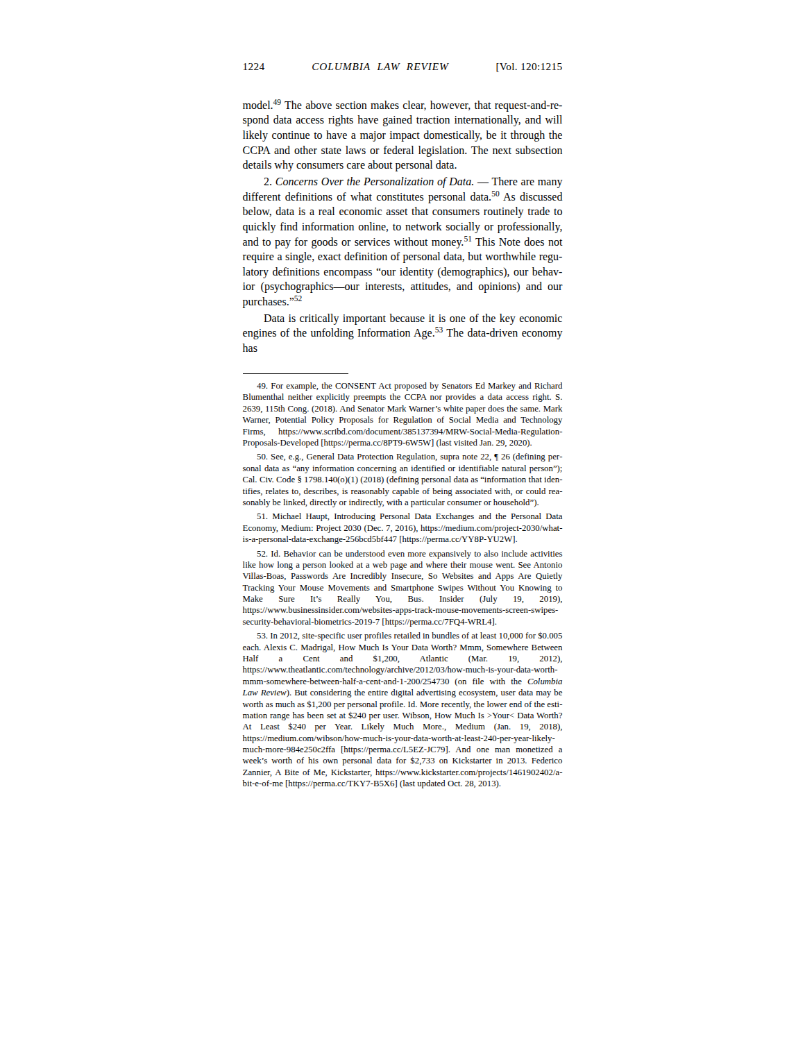1224 COLUMBIA LAW REVIEW [Vol. 120:1215
model.49 The above section makes clear, however, that request-and-respond data access rights have gained traction internationally, and will likely continue to have a major impact domestically, be it through the CCPA and other state laws or federal legislation. The next subsection details why consumers care about personal data.
2. Concerns Over the Personalization of Data. — There are many different definitions of what constitutes personal data.50 As discussed below, data is a real economic asset that consumers routinely trade to quickly find information online, to network socially or professionally, and to pay for goods or services without money.51 This Note does not require a single, exact definition of personal data, but worthwhile regulatory definitions encompass “our identity (demographics), our behavior (psychographics—our interests, attitudes, and opinions) and our purchases.”52
Data is critically important because it is one of the key economic engines of the unfolding Information Age.53 The data-driven economy has
49. For example, the CONSENT Act proposed by Senators Ed Markey and Richard Blumenthal neither explicitly preempts the CCPA nor provides a data access right. S. 2639, 115th Cong. (2018). And Senator Mark Warner’s white paper does the same. Mark Warner, Potential Policy Proposals for Regulation of Social Media and Technology Firms, https://www.scribd.com/document/385137394/MRW-Social-Media-Regulation-Proposals-Developed [https://perma.cc/8PT9-6W5W] (last visited Jan. 29, 2020).
50. See, e.g., General Data Protection Regulation, supra note 22, ¶ 26 (defining personal data as “any information concerning an identified or identifiable natural person”); Cal. Civ. Code § 1798.140(o)(1) (2018) (defining personal data as “information that identifies, relates to, describes, is reasonably capable of being associated with, or could reasonably be linked, directly or indirectly, with a particular consumer or household”).
51. Michael Haupt, Introducing Personal Data Exchanges and the Personal Data Economy, Medium: Project 2030 (Dec. 7, 2016), https://medium.com/project-2030/what-is-a-personal-data-exchange-256bcd5bf447 [https://perma.cc/YY8P-YU2W].
52. Id. Behavior can be understood even more expansively to also include activities like how long a person looked at a web page and where their mouse went. See Antonio Villas-Boas, Passwords Are Incredibly Insecure, So Websites and Apps Are Quietly Tracking Your Mouse Movements and Smartphone Swipes Without You Knowing to Make Sure It’s Really You, Bus. Insider (July 19, 2019), https://www.businessinsider.com/websites-apps-track-mouse-movements-screen-swipes-security-behavioral-biometrics-2019-7 [https://perma.cc/7FQ4-WRL4].
53. In 2012, site-specific user profiles retailed in bundles of at least 10,000 for $0.005 each. Alexis C. Madrigal, How Much Is Your Data Worth? Mmm, Somewhere Between Half a Cent and $1,200, Atlantic (Mar. 19, 2012), https://www.theatlantic.com/technology/archive/2012/03/how-much-is-your-data-worth-mmm-somewhere-between-half-a-cent-and-1-200/254730 (on file with the Columbia Law Review). But considering the entire digital advertising ecosystem, user data may be worth as much as $1,200 per personal profile. Id. More recently, the lower end of the estimation range has been set at $240 per user. Wibson, How Much Is >Your< Data Worth? At Least $240 per Year. Likely Much More., Medium (Jan. 19, 2018), https://medium.com/wibson/how-much-is-your-data-worth-at-least-240-per-year-likely-much-more-984e250c2ffa [https://perma.cc/L5EZ-JC79]. And one man monetized a week’s worth of his own personal data for $2,733 on Kickstarter in 2013. Federico Zannier, A Bite of Me, Kickstarter, https://www.kickstarter.com/projects/1461902402/a-bit-e-of-me [https://perma.cc/TKY7-B5X6] (last updated Oct. 28, 2013).